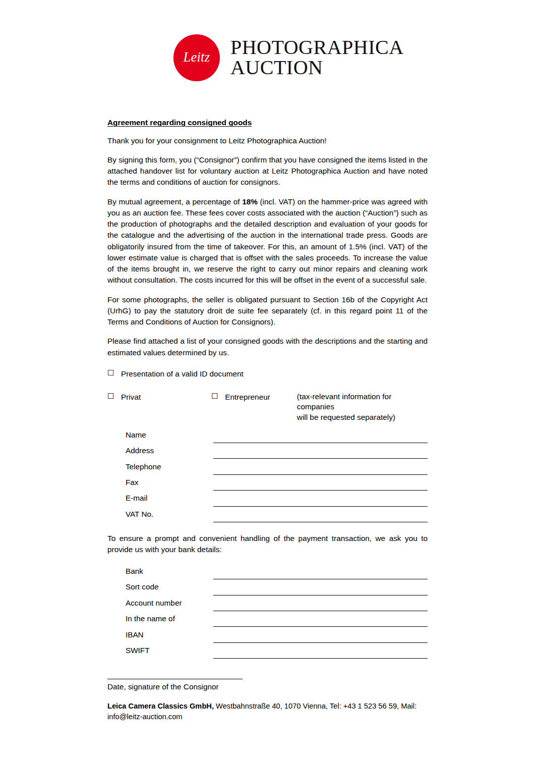Leitz
PHOTOGRAPHICA
AUCTION
Agreement regarding consigned goods
Thank you for your consignment to Leitz Photographica Auction!
By signing this form, you (“Consignor”) confirm that you have consigned the items listed in the attached handover list for voluntary auction at Leitz Photographica Auction and have noted the terms and conditions of auction for consignors.
By mutual agreement, a percentage of 18% (incl. VAT) on the hammer-price was agreed with you as an auction fee. These fees cover costs associated with the auction (“Auction”) such as the production of photographs and the detailed description and evaluation of your goods for the catalogue and the advertising of the auction in the international trade press. Goods are obligatorily insured from the time of takeover. For this, an amount of 1.5% (incl. VAT) of the lower estimate value is charged that is offset with the sales proceeds. To increase the value of the items brought in, we reserve the right to carry out minor repairs and cleaning work without consultation. The costs incurred for this will be offset in the event of a successful sale.
For some photographs, the seller is obligated pursuant to Section 16b of the Copyright Act (UrhG) to pay the statutory droit de suite fee separately (cf. in this regard point 11 of the Terms and Conditions of Auction for Consignors).
Please find attached a list of your consigned goods with the descriptions and the starting and estimated values determined by us.
☐ Presentation of a valid ID document
☐Privat
☐Entrepreneur
(tax-relevant information for companies
will be requested separately)
| Name | |
| Address | |
| Telephone | |
| Fax | |
| E-mail | |
| VAT No. | |
To ensure a prompt and convenient handling of the payment transaction, we ask you to provide us with your bank details:
| Bank | |
| Sort code | |
| Account number | |
| In the name of | |
| IBAN | |
| SWIFT | |
Date, signature of the Consignor
Leica Camera Classics GmbH, Westbahnstraße 40, 1070 Vienna, Tel: +43 1 523 56 59, Mail: info@leitz-auction.com